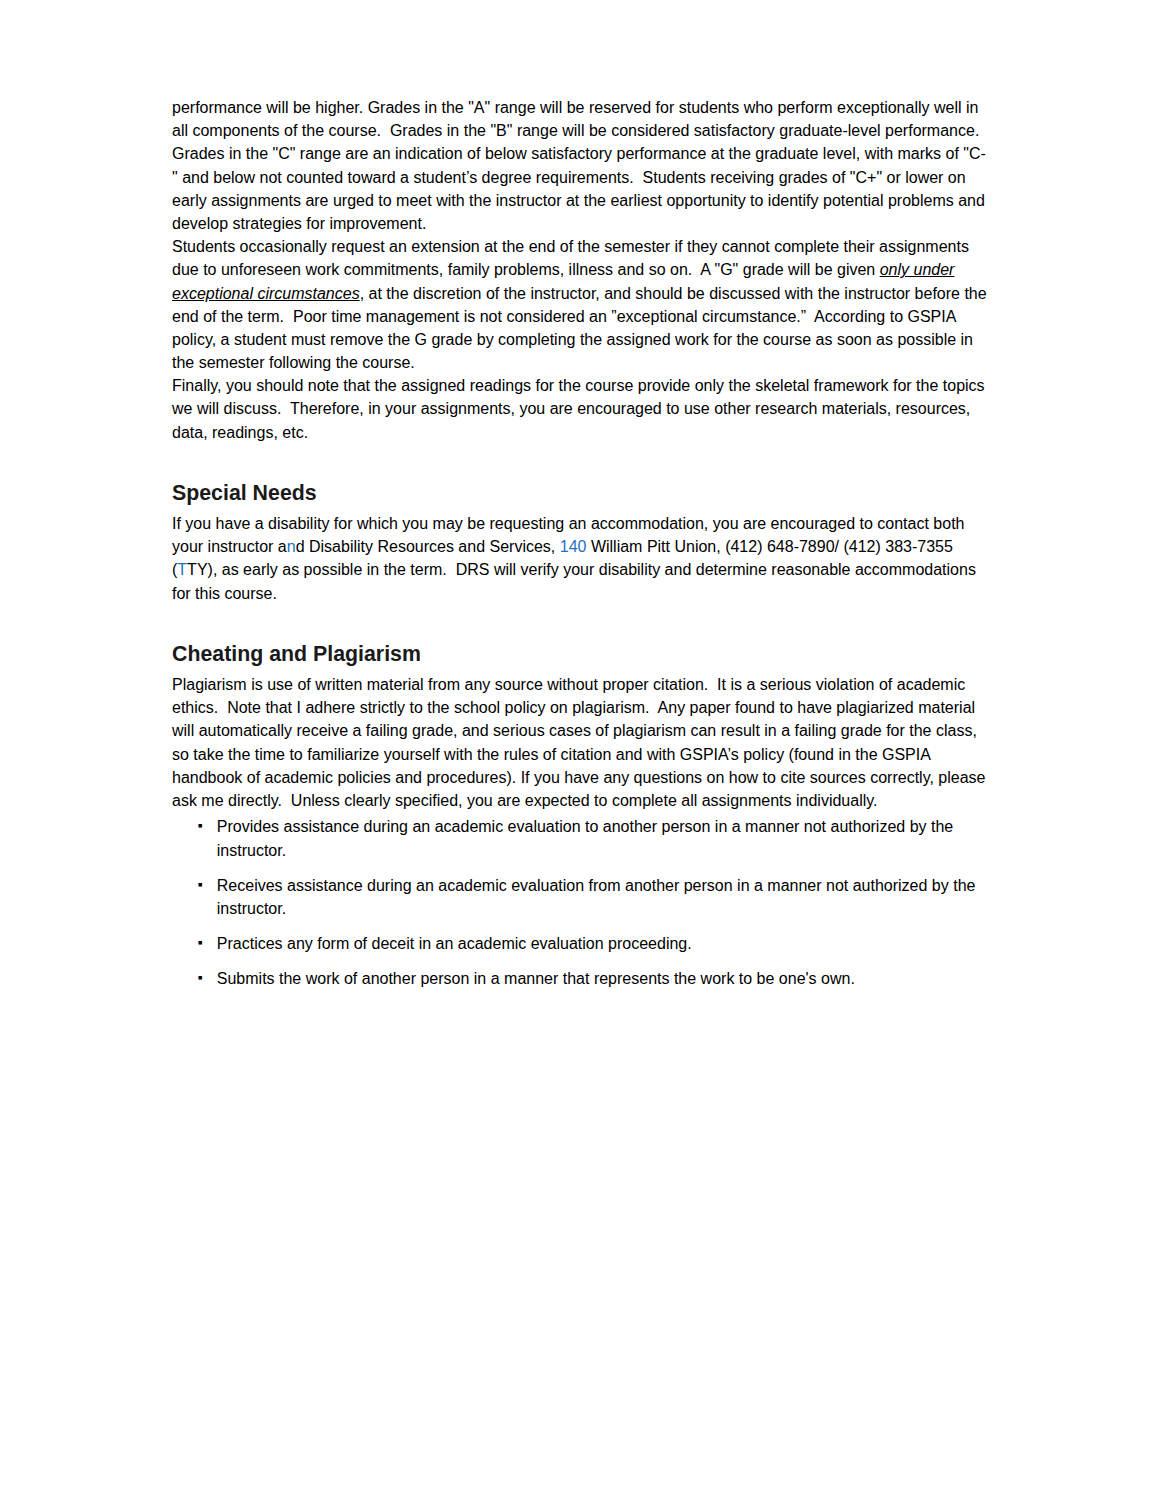performance will be higher. Grades in the "A" range will be reserved for students who perform exceptionally well in all components of the course. Grades in the "B" range will be considered satisfactory graduate-level performance. Grades in the "C" range are an indication of below satisfactory performance at the graduate level, with marks of "C-" and below not counted toward a student’s degree requirements. Students receiving grades of "C+" or lower on early assignments are urged to meet with the instructor at the earliest opportunity to identify potential problems and develop strategies for improvement.
Students occasionally request an extension at the end of the semester if they cannot complete their assignments due to unforeseen work commitments, family problems, illness and so on. A "G" grade will be given only under exceptional circumstances, at the discretion of the instructor, and should be discussed with the instructor before the end of the term. Poor time management is not considered an ”exceptional circumstance.” According to GSPIA policy, a student must remove the G grade by completing the assigned work for the course as soon as possible in the semester following the course.
Finally, you should note that the assigned readings for the course provide only the skeletal framework for the topics we will discuss. Therefore, in your assignments, you are encouraged to use other research materials, resources, data, readings, etc.
Special Needs
If you have a disability for which you may be requesting an accommodation, you are encouraged to contact both your instructor and Disability Resources and Services, 140 William Pitt Union, (412) 648-7890/ (412) 383-7355 (TTY), as early as possible in the term. DRS will verify your disability and determine reasonable accommodations for this course.
Cheating and Plagiarism
Plagiarism is use of written material from any source without proper citation. It is a serious violation of academic ethics. Note that I adhere strictly to the school policy on plagiarism. Any paper found to have plagiarized material will automatically receive a failing grade, and serious cases of plagiarism can result in a failing grade for the class, so take the time to familiarize yourself with the rules of citation and with GSPIA’s policy (found in the GSPIA handbook of academic policies and procedures). If you have any questions on how to cite sources correctly, please ask me directly. Unless clearly specified, you are expected to complete all assignments individually.
Provides assistance during an academic evaluation to another person in a manner not authorized by the instructor.
Receives assistance during an academic evaluation from another person in a manner not authorized by the instructor.
Practices any form of deceit in an academic evaluation proceeding.
Submits the work of another person in a manner that represents the work to be one's own.